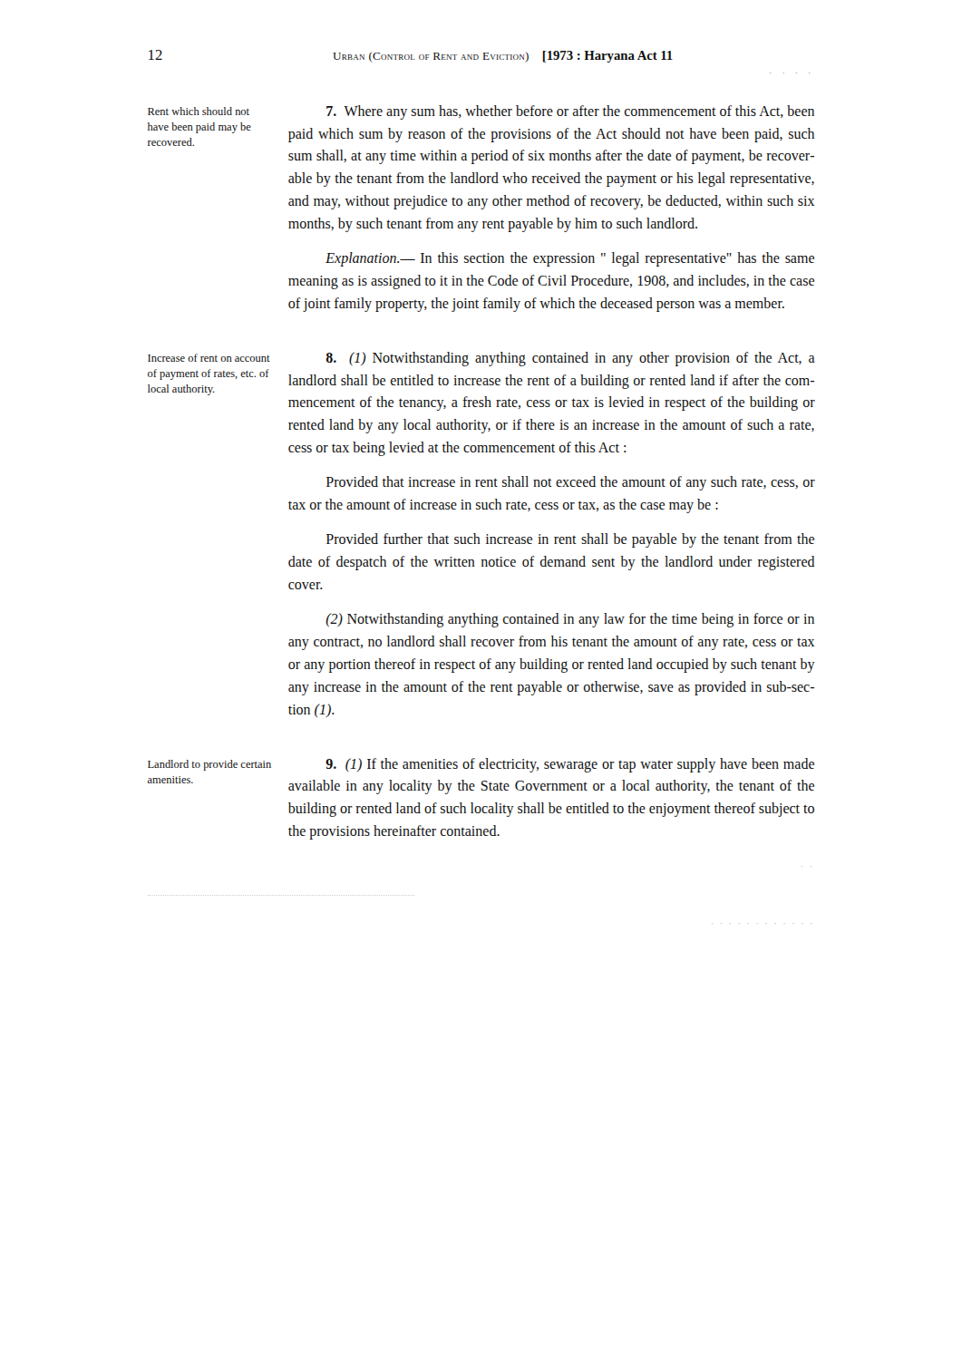12
Urban (Control of Rent and Eviction) [1973 : Haryana Act 11
· · · ·
Rent which should not have been paid may be recovered.
7. Where any sum has, whether before or after the commencement of this Act, been paid which sum by reason of the provisions of the Act should not have been paid, such sum shall, at any time within a period of six months after the date of payment, be recoverable by the tenant from the landlord who received the payment or his legal representative, and may, without prejudice to any other method of recovery, be deducted, within such six months, by such tenant from any rent payable by him to such landlord.
Explanation.— In this section the expression " legal representative" has the same meaning as is assigned to it in the Code of Civil Procedure, 1908, and includes, in the case of joint family property, the joint family of which the deceased person was a member.
Increase of rent on account of payment of rates, etc. of local authority.
8. (1) Notwithstanding anything contained in any other provision of the Act, a landlord shall be entitled to increase the rent of a building or rented land if after the commencement of the tenancy, a fresh rate, cess or tax is levied in respect of the building or rented land by any local authority, or if there is an increase in the amount of such a rate, cess or tax being levied at the commencement of this Act :
Provided that increase in rent shall not exceed the amount of any such rate, cess, or tax or the amount of increase in such rate, cess or tax, as the case may be :
Provided further that such increase in rent shall be payable by the tenant from the date of despatch of the written notice of demand sent by the landlord under registered cover.
(2) Notwithstanding anything contained in any law for the time being in force or in any contract, no landlord shall recover from his tenant the amount of any rate, cess or tax or any portion thereof in respect of any building or rented land occupied by such tenant by any increase in the amount of the rent payable or otherwise, save as provided in sub-section (1).
Landlord to provide certain amenities.
9. (1) If the amenities of electricity, sewarage or tap water supply have been made available in any locality by the State Government or a local authority, the tenant of the building or rented land of such locality shall be entitled to the enjoyment thereof subject to the provisions hereinafter contained.
· ·
· · · · · · · · · · · ·